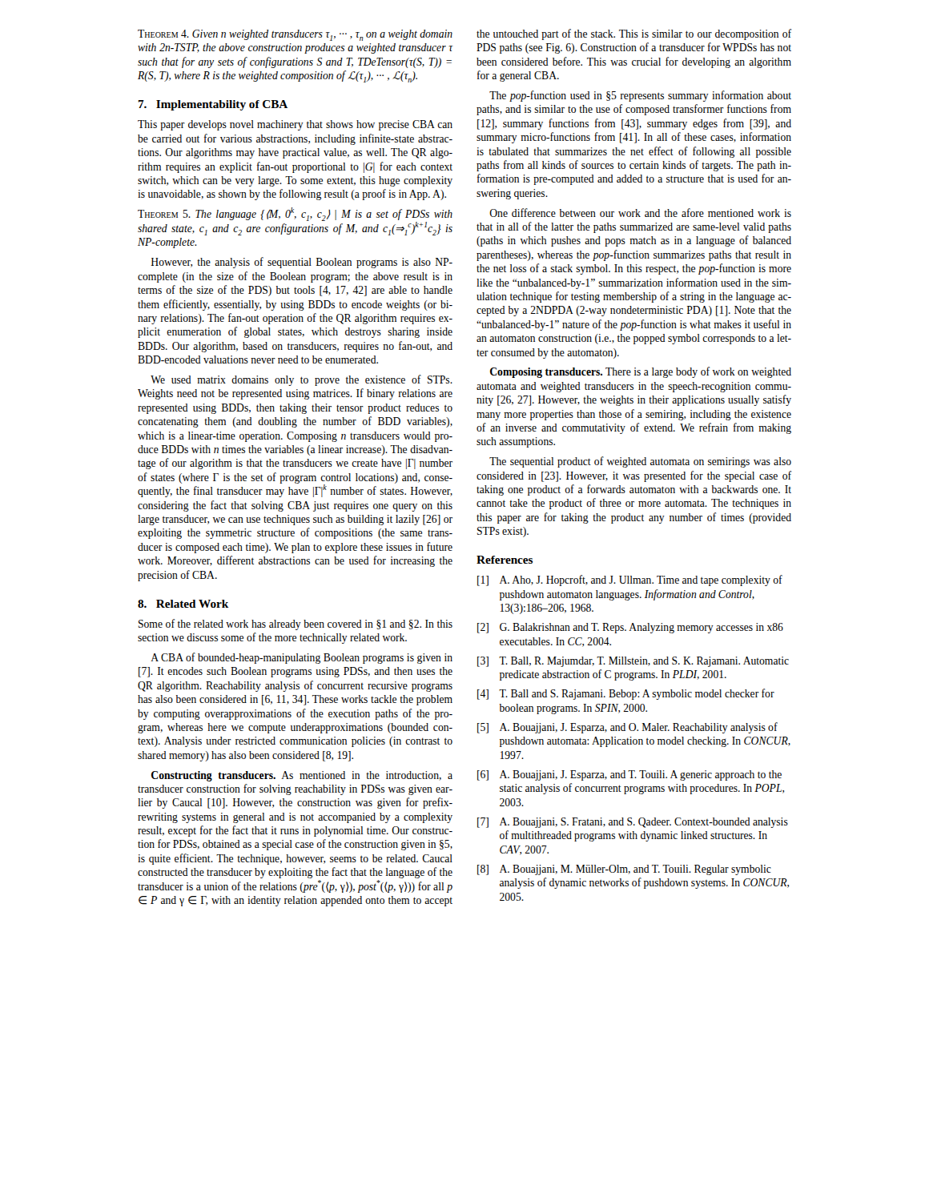Theorem 4. Given n weighted transducers τ1, ··· , τn on a weight domain with 2n-TSTP, the above construction produces a weighted transducer τ such that for any sets of configurations S and T, TDeTensor(τ(S, T)) = R(S, T), where R is the weighted composition of ℒ(τ1), ··· , ℒ(τn).
7. Implementability of CBA
This paper develops novel machinery that shows how precise CBA can be carried out for various abstractions, including infinite-state abstractions. Our algorithms may have practical value, as well. The QR algorithm requires an explicit fan-out proportional to |G| for each context switch, which can be very large. To some extent, this huge complexity is unavoidable, as shown by the following result (a proof is in App. A).
Theorem 5. The language {⟨M, 0k, c1, c2⟩ | M is a set of PDSs with shared state, c1 and c2 are configurations of M, and c1(⇒1c)k+1c2} is NP-complete.
However, the analysis of sequential Boolean programs is also NP-complete (in the size of the Boolean program; the above result is in terms of the size of the PDS) but tools [4, 17, 42] are able to handle them efficiently, essentially, by using BDDs to encode weights (or binary relations). The fan-out operation of the QR algorithm requires explicit enumeration of global states, which destroys sharing inside BDDs. Our algorithm, based on transducers, requires no fan-out, and BDD-encoded valuations never need to be enumerated.
We used matrix domains only to prove the existence of STPs. Weights need not be represented using matrices. If binary relations are represented using BDDs, then taking their tensor product reduces to concatenating them (and doubling the number of BDD variables), which is a linear-time operation. Composing n transducers would produce BDDs with n times the variables (a linear increase). The disadvantage of our algorithm is that the transducers we create have |Γ| number of states (where Γ is the set of program control locations) and, consequently, the final transducer may have |Γ|k number of states. However, considering the fact that solving CBA just requires one query on this large transducer, we can use techniques such as building it lazily [26] or exploiting the symmetric structure of compositions (the same transducer is composed each time). We plan to explore these issues in future work. Moreover, different abstractions can be used for increasing the precision of CBA.
8. Related Work
Some of the related work has already been covered in §1 and §2. In this section we discuss some of the more technically related work.
A CBA of bounded-heap-manipulating Boolean programs is given in [7]. It encodes such Boolean programs using PDSs, and then uses the QR algorithm. Reachability analysis of concurrent recursive programs has also been considered in [6, 11, 34]. These works tackle the problem by computing overapproximations of the execution paths of the program, whereas here we compute underapproximations (bounded context). Analysis under restricted communication policies (in contrast to shared memory) has also been considered [8, 19].
Constructing transducers. As mentioned in the introduction, a transducer construction for solving reachability in PDSs was given earlier by Caucal [10]. However, the construction was given for prefix-rewriting systems in general and is not accompanied by a complexity result, except for the fact that it runs in polynomial time. Our construction for PDSs, obtained as a special case of the construction given in §5, is quite efficient. The technique, however, seems to be related. Caucal constructed the transducer by exploiting the fact that the language of the transducer is a union of the relations (pre*(⟨p, γ⟩), post*(⟨p, γ⟩)) for all p ∈ P and γ ∈ Γ, with an identity relation appended onto them to accept the untouched part of the stack. This is similar to our decomposition of PDS paths (see Fig. 6). Construction of a transducer for WPDSs has not been considered before. This was crucial for developing an algorithm for a general CBA.
The pop-function used in §5 represents summary information about paths, and is similar to the use of composed transformer functions from [12], summary functions from [43], summary edges from [39], and summary micro-functions from [41]. In all of these cases, information is tabulated that summarizes the net effect of following all possible paths from all kinds of sources to certain kinds of targets. The path information is pre-computed and added to a structure that is used for answering queries.
One difference between our work and the afore mentioned work is that in all of the latter the paths summarized are same-level valid paths (paths in which pushes and pops match as in a language of balanced parentheses), whereas the pop-function summarizes paths that result in the net loss of a stack symbol. In this respect, the pop-function is more like the “unbalanced-by-1” summarization information used in the simulation technique for testing membership of a string in the language accepted by a 2NDPDA (2-way nondeterministic PDA) [1]. Note that the “unbalanced-by-1” nature of the pop-function is what makes it useful in an automaton construction (i.e., the popped symbol corresponds to a letter consumed by the automaton).
Composing transducers. There is a large body of work on weighted automata and weighted transducers in the speech-recognition community [26, 27]. However, the weights in their applications usually satisfy many more properties than those of a semiring, including the existence of an inverse and commutativity of extend. We refrain from making such assumptions.
The sequential product of weighted automata on semirings was also considered in [23]. However, it was presented for the special case of taking one product of a forwards automaton with a backwards one. It cannot take the product of three or more automata. The techniques in this paper are for taking the product any number of times (provided STPs exist).
References
[1] A. Aho, J. Hopcroft, and J. Ullman. Time and tape complexity of pushdown automaton languages. Information and Control, 13(3):186–206, 1968.
[2] G. Balakrishnan and T. Reps. Analyzing memory accesses in x86 executables. In CC, 2004.
[3] T. Ball, R. Majumdar, T. Millstein, and S. K. Rajamani. Automatic predicate abstraction of C programs. In PLDI, 2001.
[4] T. Ball and S. Rajamani. Bebop: A symbolic model checker for boolean programs. In SPIN, 2000.
[5] A. Bouajjani, J. Esparza, and O. Maler. Reachability analysis of pushdown automata: Application to model checking. In CONCUR, 1997.
[6] A. Bouajjani, J. Esparza, and T. Touili. A generic approach to the static analysis of concurrent programs with procedures. In POPL, 2003.
[7] A. Bouajjani, S. Fratani, and S. Qadeer. Context-bounded analysis of multithreaded programs with dynamic linked structures. In CAV, 2007.
[8] A. Bouajjani, M. Müller-Olm, and T. Touili. Regular symbolic analysis of dynamic networks of pushdown systems. In CONCUR, 2005.